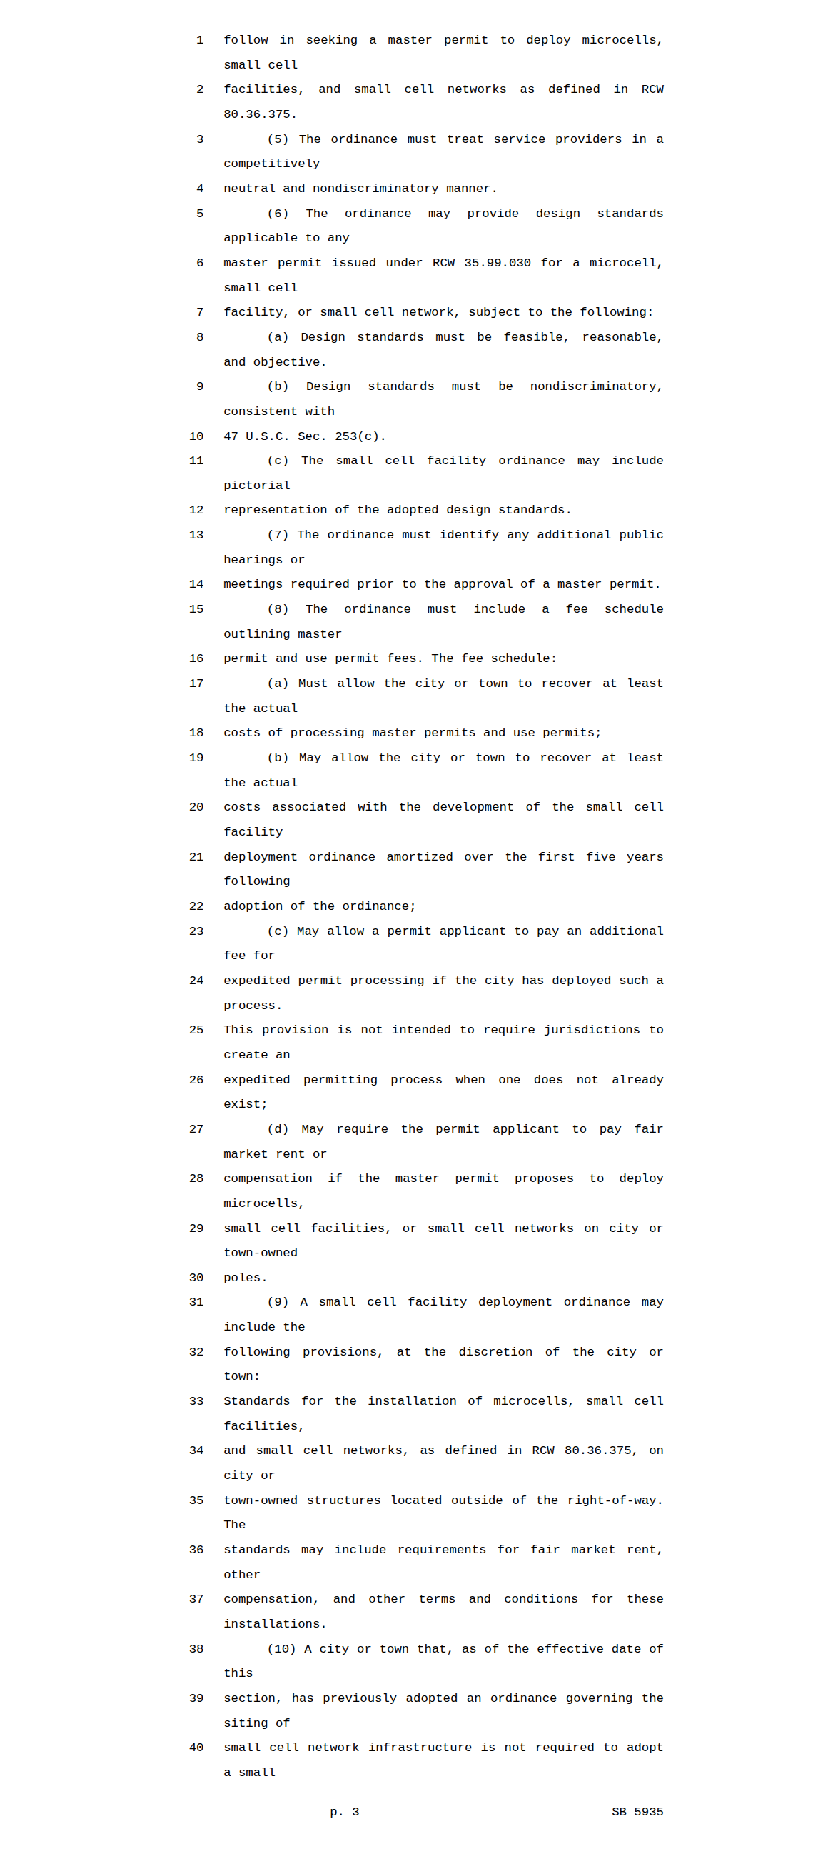1 follow in seeking a master permit to deploy microcells, small cell
2 facilities, and small cell networks as defined in RCW 80.36.375.
3 (5) The ordinance must treat service providers in a competitively
4 neutral and nondiscriminatory manner.
5 (6) The ordinance may provide design standards applicable to any
6 master permit issued under RCW 35.99.030 for a microcell, small cell
7 facility, or small cell network, subject to the following:
8 (a) Design standards must be feasible, reasonable, and objective.
9 (b) Design standards must be nondiscriminatory, consistent with
1047 U.S.C. Sec. 253(c).
11 (c) The small cell facility ordinance may include pictorial
12 representation of the adopted design standards.
13 (7) The ordinance must identify any additional public hearings or
14 meetings required prior to the approval of a master permit.
15 (8) The ordinance must include a fee schedule outlining master
16 permit and use permit fees. The fee schedule:
17 (a) Must allow the city or town to recover at least the actual
18 costs of processing master permits and use permits;
19 (b) May allow the city or town to recover at least the actual
20 costs associated with the development of the small cell facility
21 deployment ordinance amortized over the first five years following
22 adoption of the ordinance;
23 (c) May allow a permit applicant to pay an additional fee for
24 expedited permit processing if the city has deployed such a process.
25 This provision is not intended to require jurisdictions to create an
26 expedited permitting process when one does not already exist;
27 (d) May require the permit applicant to pay fair market rent or
28 compensation if the master permit proposes to deploy microcells,
29 small cell facilities, or small cell networks on city or town-owned
30 poles.
31 (9) A small cell facility deployment ordinance may include the
32 following provisions, at the discretion of the city or town:
33 Standards for the installation of microcells, small cell facilities,
34 and small cell networks, as defined in RCW 80.36.375, on city or
35 town-owned structures located outside of the right-of-way. The
36 standards may include requirements for fair market rent, other
37 compensation, and other terms and conditions for these installations.
38 (10) A city or town that, as of the effective date of this
39 section, has previously adopted an ordinance governing the siting of
40 small cell network infrastructure is not required to adopt a small
p. 3 SB 5935